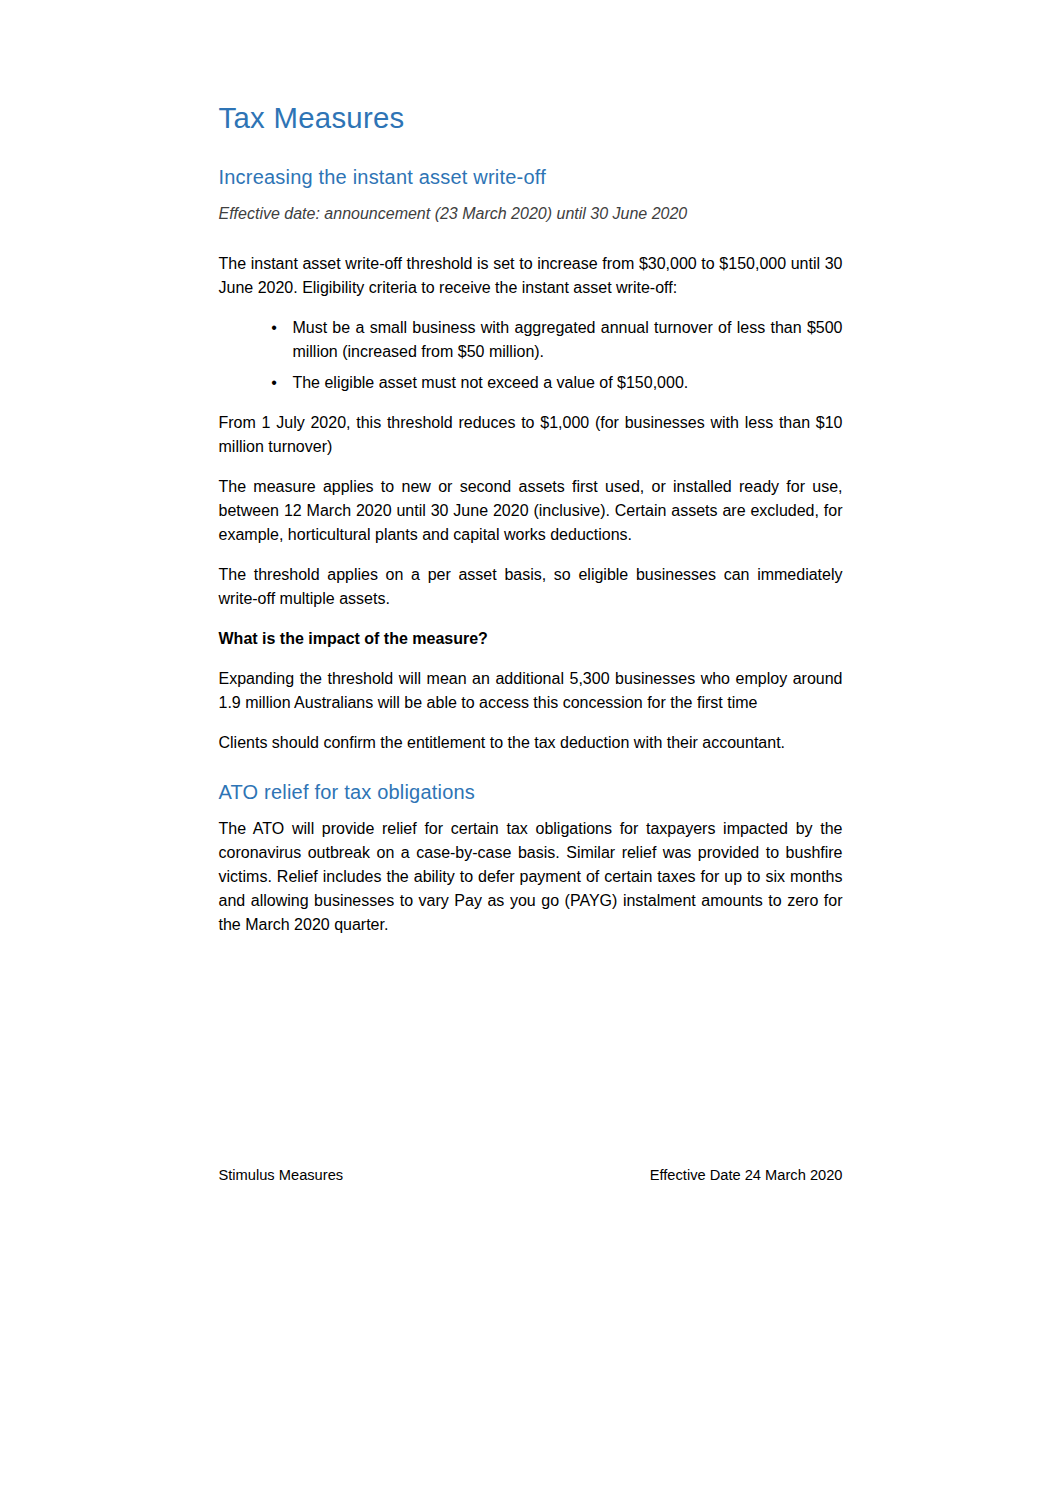Tax Measures
Increasing the instant asset write-off
Effective date: announcement (23 March 2020) until 30 June 2020
The instant asset write-off threshold is set to increase from $30,000 to $150,000 until 30 June 2020. Eligibility criteria to receive the instant asset write-off:
Must be a small business with aggregated annual turnover of less than $500 million (increased from $50 million).
The eligible asset must not exceed a value of $150,000.
From 1 July 2020, this threshold reduces to $1,000 (for businesses with less than $10 million turnover)
The measure applies to new or second assets first used, or installed ready for use, between 12 March 2020 until 30 June 2020 (inclusive). Certain assets are excluded, for example, horticultural plants and capital works deductions.
The threshold applies on a per asset basis, so eligible businesses can immediately write-off multiple assets.
What is the impact of the measure?
Expanding the threshold will mean an additional 5,300 businesses who employ around 1.9 million Australians will be able to access this concession for the first time
Clients should confirm the entitlement to the tax deduction with their accountant.
ATO relief for tax obligations
The ATO will provide relief for certain tax obligations for taxpayers impacted by the coronavirus outbreak on a case-by-case basis. Similar relief was provided to bushfire victims. Relief includes the ability to defer payment of certain taxes for up to six months and allowing businesses to vary Pay as you go (PAYG) instalment amounts to zero for the March 2020 quarter.
Stimulus Measures Effective Date 24 March 2020